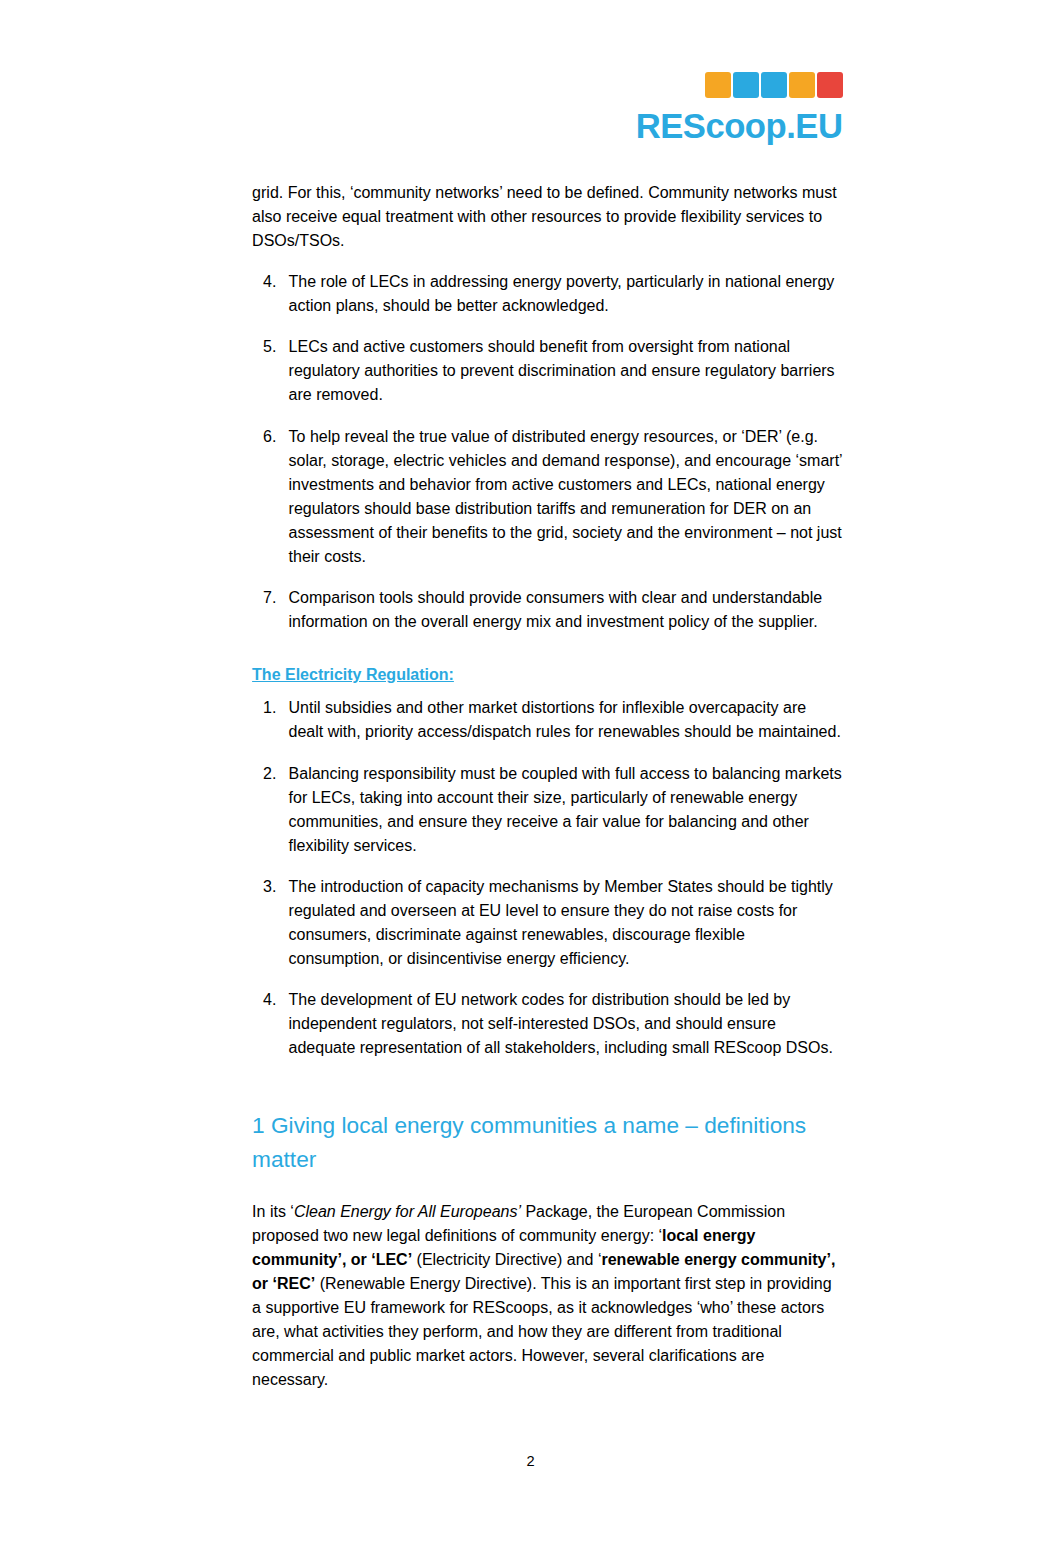RES coop.EU
grid. For this, ‘community networks’ need to be defined. Community networks must also receive equal treatment with other resources to provide flexibility services to DSOs/TSOs.
The role of LECs in addressing energy poverty, particularly in national energy action plans, should be better acknowledged.
LECs and active customers should benefit from oversight from national regulatory authorities to prevent discrimination and ensure regulatory barriers are removed.
To help reveal the true value of distributed energy resources, or ‘DER’ (e.g. solar, storage, electric vehicles and demand response), and encourage ‘smart’ investments and behavior from active customers and LECs, national energy regulators should base distribution tariffs and remuneration for DER on an assessment of their benefits to the grid, society and the environment – not just their costs.
Comparison tools should provide consumers with clear and understandable information on the overall energy mix and investment policy of the supplier.
The Electricity Regulation:
Until subsidies and other market distortions for inflexible overcapacity are dealt with, priority access/dispatch rules for renewables should be maintained.
Balancing responsibility must be coupled with full access to balancing markets for LECs, taking into account their size, particularly of renewable energy communities, and ensure they receive a fair value for balancing and other flexibility services.
The introduction of capacity mechanisms by Member States should be tightly regulated and overseen at EU level to ensure they do not raise costs for consumers, discriminate against renewables, discourage flexible consumption, or disincentivise energy efficiency.
The development of EU network codes for distribution should be led by independent regulators, not self-interested DSOs, and should ensure adequate representation of all stakeholders, including small REScoop DSOs.
1 Giving local energy communities a name – definitions matter
In its ‘Clean Energy for All Europeans’ Package, the European Commission proposed two new legal definitions of community energy: ‘local energy community’, or ‘LEC’ (Electricity Directive) and ‘renewable energy community’, or ‘REC’ (Renewable Energy Directive). This is an important first step in providing a supportive EU framework for REScoops, as it acknowledges ‘who’ these actors are, what activities they perform, and how they are different from traditional commercial and public market actors. However, several clarifications are necessary.
2